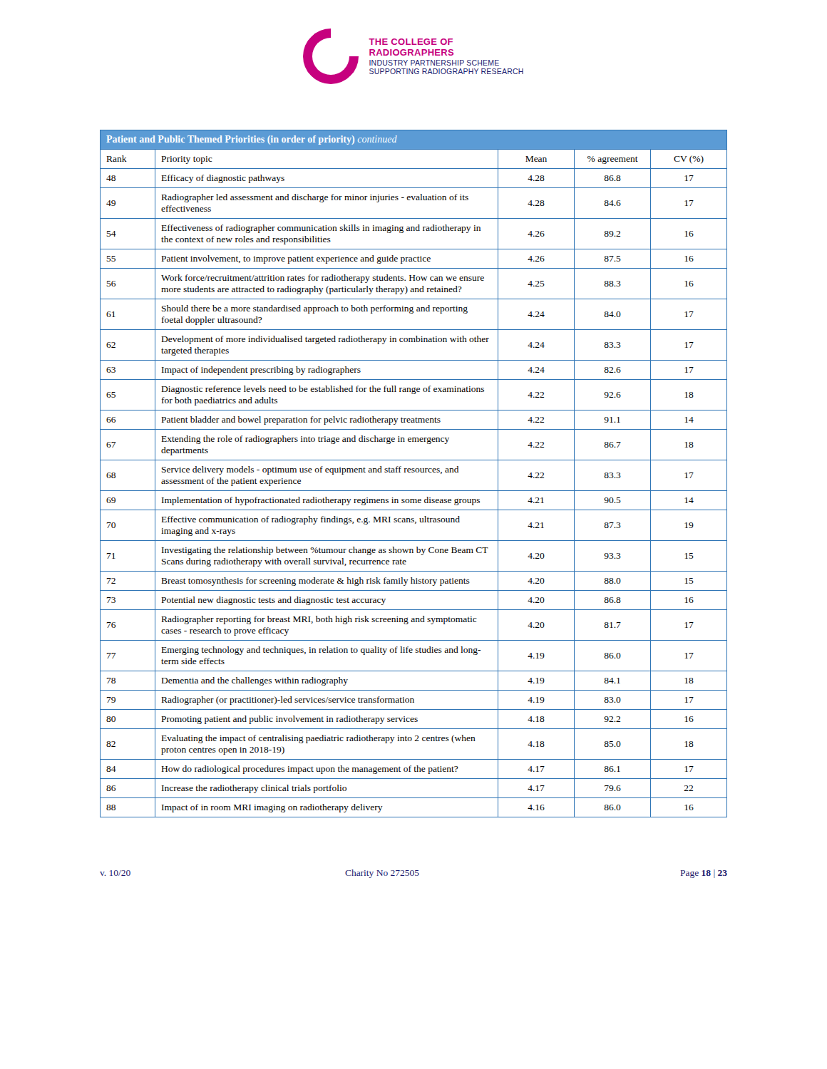THE COLLEGE OF
RADIOGRAPHERS
INDUSTRY PARTNERSHIP SCHEME
SUPPORTING RADIOGRAPHY RESEARCH
Patient and Public Themed Priorities (in order of priority) continued
| Rank | Priority topic | Mean | % agreement | CV (%) |
| --- | --- | --- | --- | --- |
| 48 | Efficacy of diagnostic pathways | 4.28 | 86.8 | 17 |
| 49 | Radiographer led assessment and discharge for minor injuries - evaluation of its effectiveness | 4.28 | 84.6 | 17 |
| 54 | Effectiveness of radiographer communication skills in imaging and radiotherapy in the context of new roles and responsibilities | 4.26 | 89.2 | 16 |
| 55 | Patient involvement, to improve patient experience and guide practice | 4.26 | 87.5 | 16 |
| 56 | Work force/recruitment/attrition rates for radiotherapy students. How can we ensure more students are attracted to radiography (particularly therapy) and retained? | 4.25 | 88.3 | 16 |
| 61 | Should there be a more standardised approach to both performing and reporting foetal doppler ultrasound? | 4.24 | 84.0 | 17 |
| 62 | Development of more individualised targeted radiotherapy in combination with other targeted therapies | 4.24 | 83.3 | 17 |
| 63 | Impact of independent prescribing by radiographers | 4.24 | 82.6 | 17 |
| 65 | Diagnostic reference levels need to be established for the full range of examinations for both paediatrics and adults | 4.22 | 92.6 | 18 |
| 66 | Patient bladder and bowel preparation for pelvic radiotherapy treatments | 4.22 | 91.1 | 14 |
| 67 | Extending the role of radiographers into triage and discharge in emergency departments | 4.22 | 86.7 | 18 |
| 68 | Service delivery models - optimum use of equipment and staff resources, and assessment of the patient experience | 4.22 | 83.3 | 17 |
| 69 | Implementation of hypofractionated radiotherapy regimens in some disease groups | 4.21 | 90.5 | 14 |
| 70 | Effective communication of radiography findings, e.g. MRI scans, ultrasound imaging and x-rays | 4.21 | 87.3 | 19 |
| 71 | Investigating the relationship between %tumour change as shown by Cone Beam CT Scans during radiotherapy with overall survival, recurrence rate | 4.20 | 93.3 | 15 |
| 72 | Breast tomosynthesis for screening moderate & high risk family history patients | 4.20 | 88.0 | 15 |
| 73 | Potential new diagnostic tests and diagnostic test accuracy | 4.20 | 86.8 | 16 |
| 76 | Radiographer reporting for breast MRI, both high risk screening and symptomatic cases - research to prove efficacy | 4.20 | 81.7 | 17 |
| 77 | Emerging technology and techniques, in relation to quality of life studies and long-term side effects | 4.19 | 86.0 | 17 |
| 78 | Dementia and the challenges within radiography | 4.19 | 84.1 | 18 |
| 79 | Radiographer (or practitioner)-led services/service transformation | 4.19 | 83.0 | 17 |
| 80 | Promoting patient and public involvement in radiotherapy services | 4.18 | 92.2 | 16 |
| 82 | Evaluating the impact of centralising paediatric radiotherapy into 2 centres (when proton centres open in 2018-19) | 4.18 | 85.0 | 18 |
| 84 | How do radiological procedures impact upon the management of the patient? | 4.17 | 86.1 | 17 |
| 86 | Increase the radiotherapy clinical trials portfolio | 4.17 | 79.6 | 22 |
| 88 | Impact of in room MRI imaging on radiotherapy delivery | 4.16 | 86.0 | 16 |
v. 10/20
Charity No 272505
Page 18 | 23